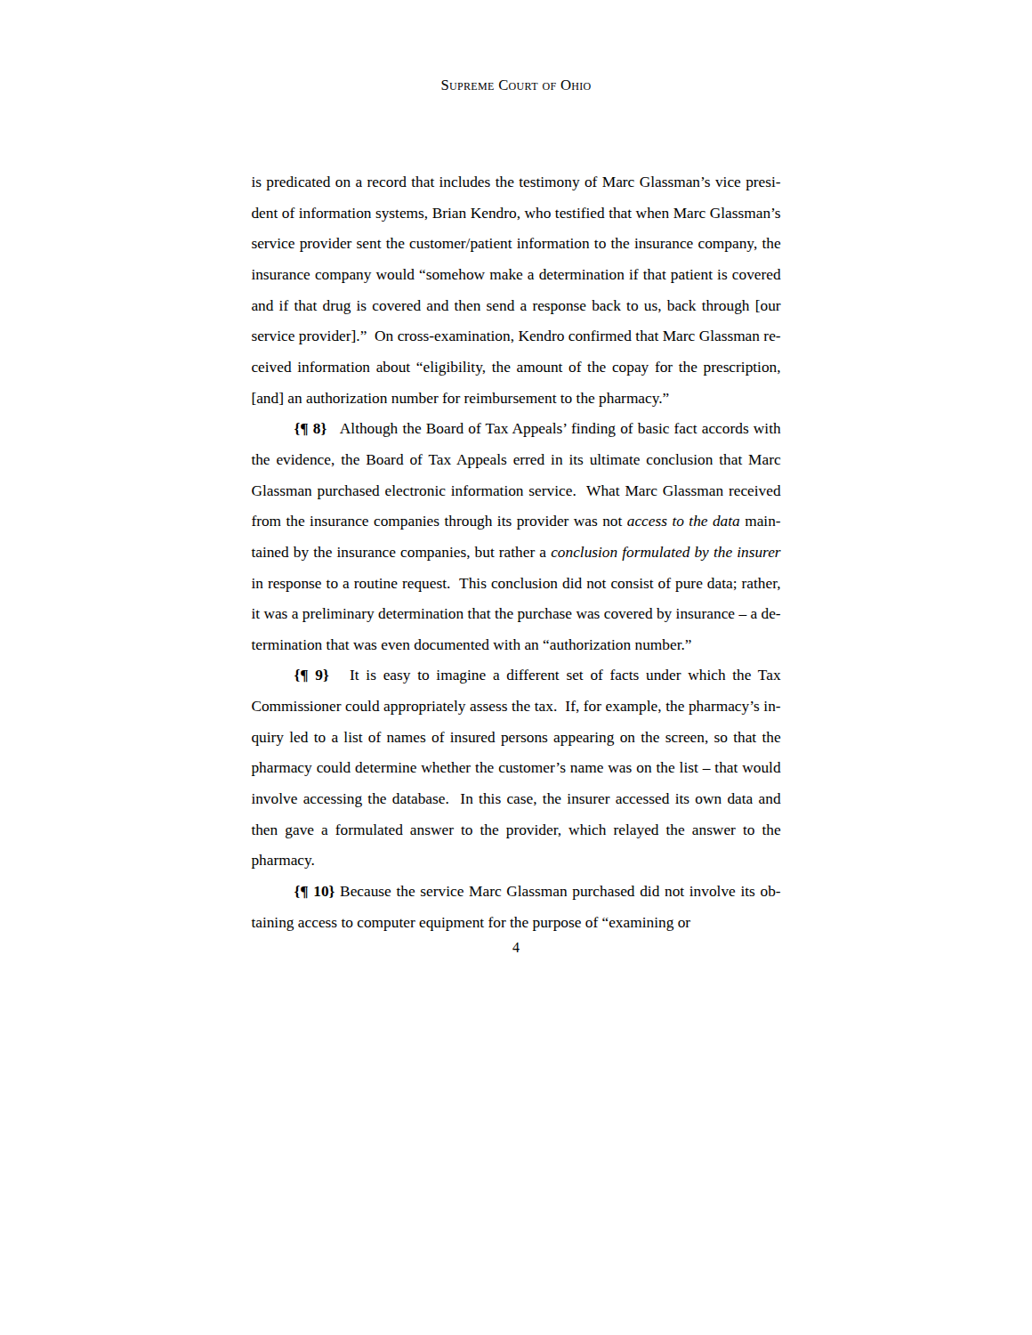Supreme Court of Ohio
is predicated on a record that includes the testimony of Marc Glassman’s vice president of information systems, Brian Kendro, who testified that when Marc Glassman’s service provider sent the customer/patient information to the insurance company, the insurance company would “somehow make a determination if that patient is covered and if that drug is covered and then send a response back to us, back through [our service provider].” On cross-examination, Kendro confirmed that Marc Glassman received information about “eligibility, the amount of the copay for the prescription, [and] an authorization number for reimbursement to the pharmacy.”
{¶ 8} Although the Board of Tax Appeals’ finding of basic fact accords with the evidence, the Board of Tax Appeals erred in its ultimate conclusion that Marc Glassman purchased electronic information service. What Marc Glassman received from the insurance companies through its provider was not access to the data maintained by the insurance companies, but rather a conclusion formulated by the insurer in response to a routine request. This conclusion did not consist of pure data; rather, it was a preliminary determination that the purchase was covered by insurance – a determination that was even documented with an “authorization number.”
{¶ 9} It is easy to imagine a different set of facts under which the Tax Commissioner could appropriately assess the tax. If, for example, the pharmacy’s inquiry led to a list of names of insured persons appearing on the screen, so that the pharmacy could determine whether the customer’s name was on the list – that would involve accessing the database. In this case, the insurer accessed its own data and then gave a formulated answer to the provider, which relayed the answer to the pharmacy.
{¶ 10} Because the service Marc Glassman purchased did not involve its obtaining access to computer equipment for the purpose of “examining or
4